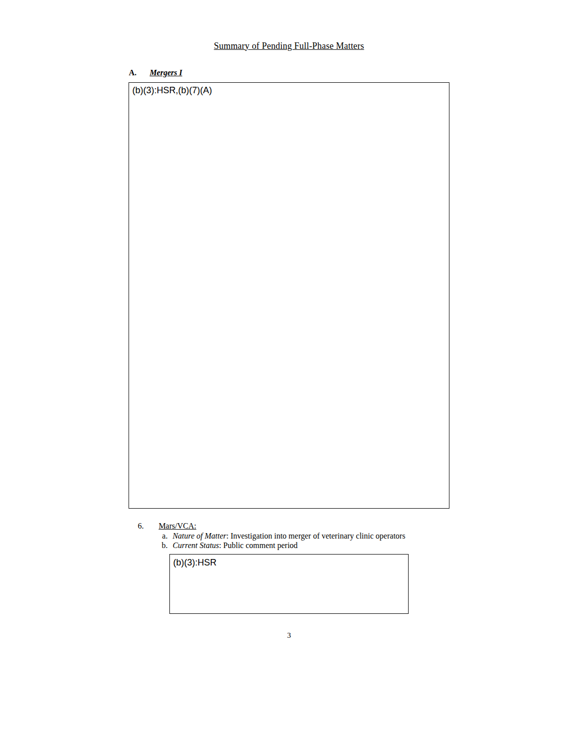Summary of Pending Full-Phase Matters
A. Mergers I
(b)(3):HSR,(b)(7)(A)
6.
Mars/VCA:
Nature of Matter: Investigation into merger of veterinary clinic operators
Current Status: Public comment period
(b)(3):HSR
3